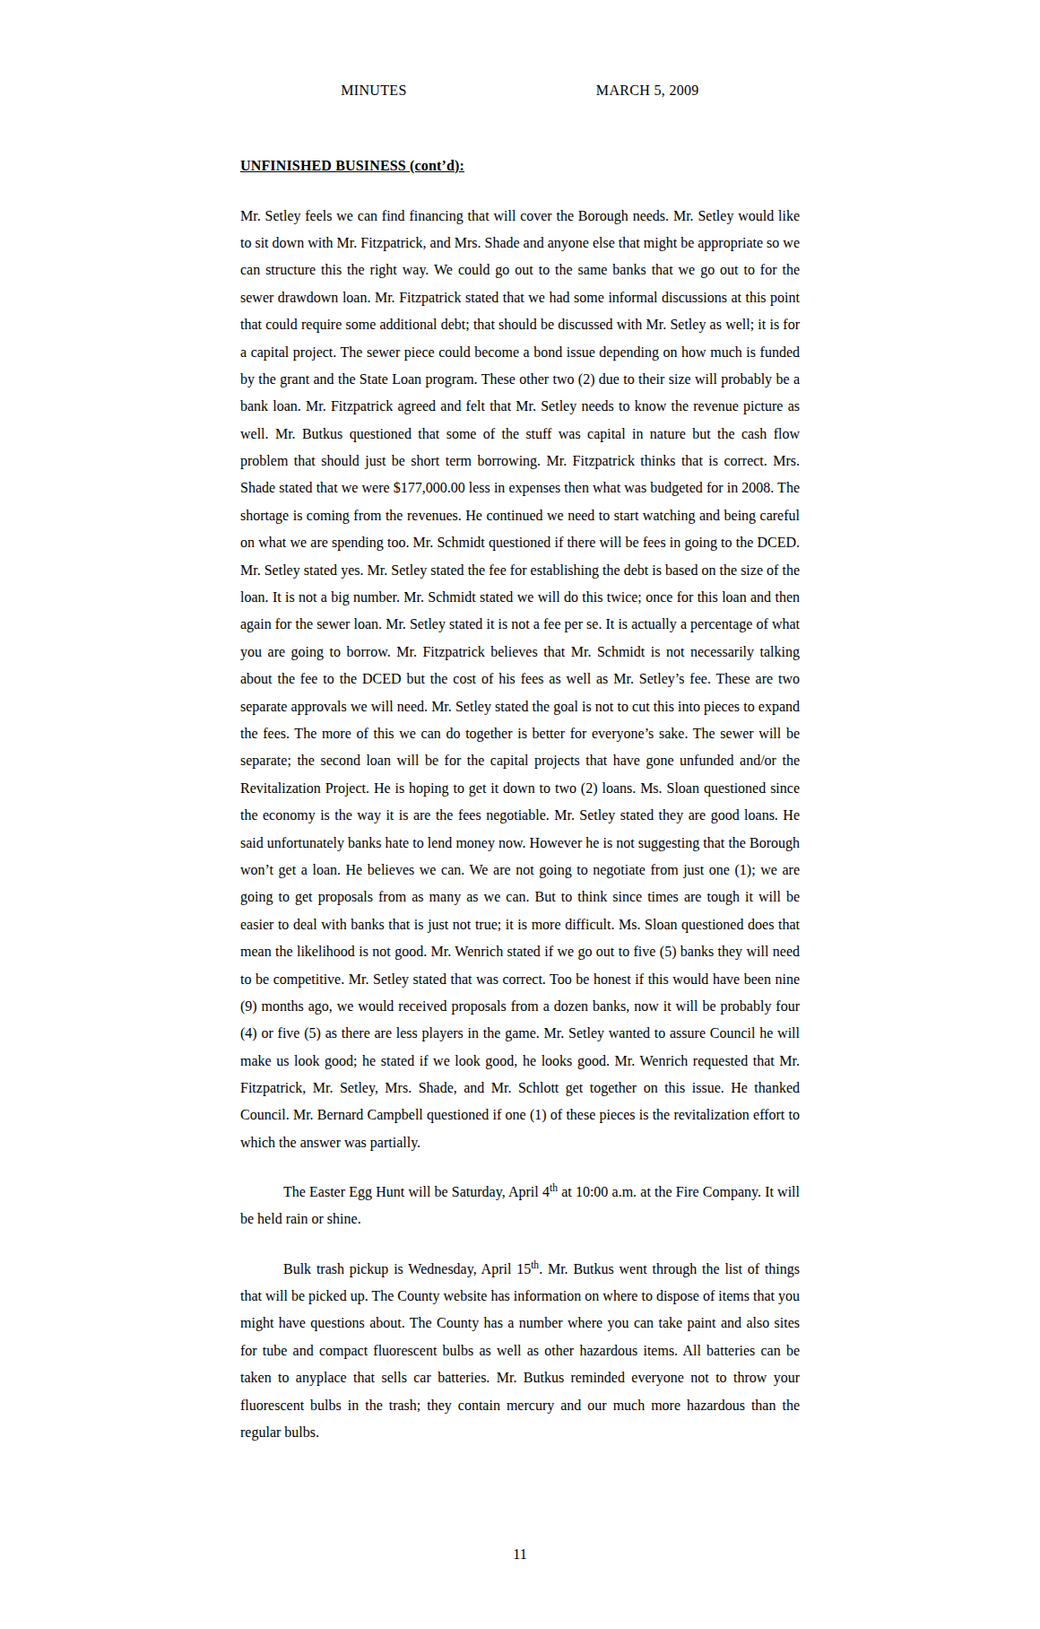MINUTES MARCH 5, 2009
UNFINISHED BUSINESS (cont’d):
Mr. Setley feels we can find financing that will cover the Borough needs. Mr. Setley would like to sit down with Mr. Fitzpatrick, and Mrs. Shade and anyone else that might be appropriate so we can structure this the right way. We could go out to the same banks that we go out to for the sewer drawdown loan. Mr. Fitzpatrick stated that we had some informal discussions at this point that could require some additional debt; that should be discussed with Mr. Setley as well; it is for a capital project. The sewer piece could become a bond issue depending on how much is funded by the grant and the State Loan program. These other two (2) due to their size will probably be a bank loan. Mr. Fitzpatrick agreed and felt that Mr. Setley needs to know the revenue picture as well. Mr. Butkus questioned that some of the stuff was capital in nature but the cash flow problem that should just be short term borrowing. Mr. Fitzpatrick thinks that is correct. Mrs. Shade stated that we were $177,000.00 less in expenses then what was budgeted for in 2008. The shortage is coming from the revenues. He continued we need to start watching and being careful on what we are spending too. Mr. Schmidt questioned if there will be fees in going to the DCED. Mr. Setley stated yes. Mr. Setley stated the fee for establishing the debt is based on the size of the loan. It is not a big number. Mr. Schmidt stated we will do this twice; once for this loan and then again for the sewer loan. Mr. Setley stated it is not a fee per se. It is actually a percentage of what you are going to borrow. Mr. Fitzpatrick believes that Mr. Schmidt is not necessarily talking about the fee to the DCED but the cost of his fees as well as Mr. Setley’s fee. These are two separate approvals we will need. Mr. Setley stated the goal is not to cut this into pieces to expand the fees. The more of this we can do together is better for everyone’s sake. The sewer will be separate; the second loan will be for the capital projects that have gone unfunded and/or the Revitalization Project. He is hoping to get it down to two (2) loans. Ms. Sloan questioned since the economy is the way it is are the fees negotiable. Mr. Setley stated they are good loans. He said unfortunately banks hate to lend money now. However he is not suggesting that the Borough won’t get a loan. He believes we can. We are not going to negotiate from just one (1); we are going to get proposals from as many as we can. But to think since times are tough it will be easier to deal with banks that is just not true; it is more difficult. Ms. Sloan questioned does that mean the likelihood is not good. Mr. Wenrich stated if we go out to five (5) banks they will need to be competitive. Mr. Setley stated that was correct. Too be honest if this would have been nine (9) months ago, we would received proposals from a dozen banks, now it will be probably four (4) or five (5) as there are less players in the game. Mr. Setley wanted to assure Council he will make us look good; he stated if we look good, he looks good. Mr. Wenrich requested that Mr. Fitzpatrick, Mr. Setley, Mrs. Shade, and Mr. Schlott get together on this issue. He thanked Council. Mr. Bernard Campbell questioned if one (1) of these pieces is the revitalization effort to which the answer was partially.
The Easter Egg Hunt will be Saturday, April 4th at 10:00 a.m. at the Fire Company. It will be held rain or shine.
Bulk trash pickup is Wednesday, April 15th. Mr. Butkus went through the list of things that will be picked up. The County website has information on where to dispose of items that you might have questions about. The County has a number where you can take paint and also sites for tube and compact fluorescent bulbs as well as other hazardous items. All batteries can be taken to anyplace that sells car batteries. Mr. Butkus reminded everyone not to throw your fluorescent bulbs in the trash; they contain mercury and our much more hazardous than the regular bulbs.
11